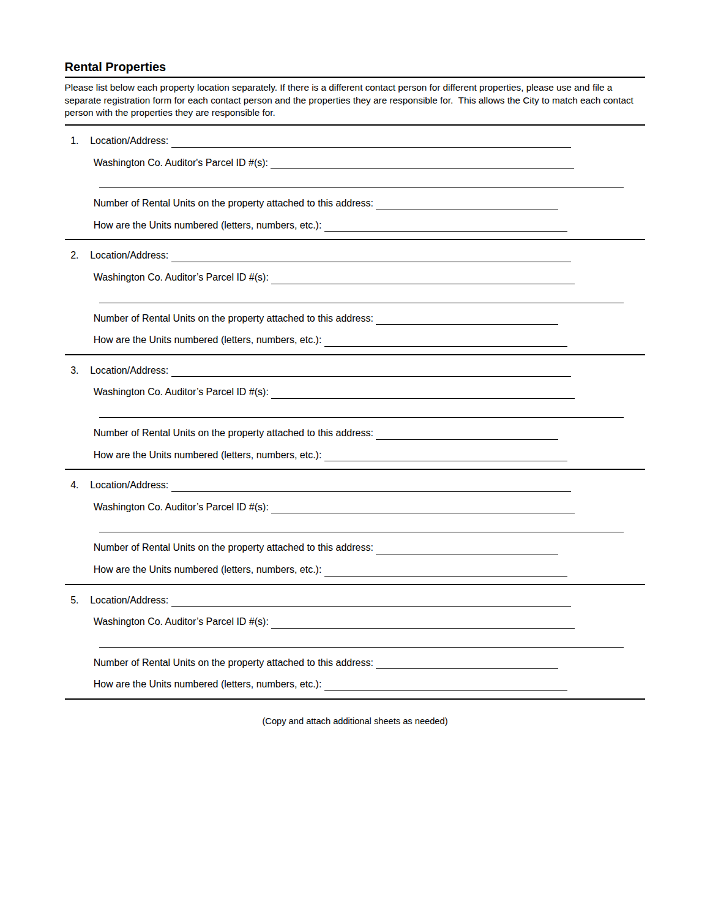Rental Properties
Please list below each property location separately. If there is a different contact person for different properties, please use and file a separate registration form for each contact person and the properties they are responsible for. This allows the City to match each contact person with the properties they are responsible for.
Location/Address:
Washington Co. Auditor's Parcel ID #(s):
Number of Rental Units on the property attached to this address:
How are the Units numbered (letters, numbers, etc.):
Location/Address:
Washington Co. Auditor’s Parcel ID #(s):
Number of Rental Units on the property attached to this address:
How are the Units numbered (letters, numbers, etc.):
Location/Address:
Washington Co. Auditor’s Parcel ID #(s):
Number of Rental Units on the property attached to this address:
How are the Units numbered (letters, numbers, etc.):
Location/Address:
Washington Co. Auditor’s Parcel ID #(s):
Number of Rental Units on the property attached to this address:
How are the Units numbered (letters, numbers, etc.):
Location/Address:
Washington Co. Auditor’s Parcel ID #(s):
Number of Rental Units on the property attached to this address:
How are the Units numbered (letters, numbers, etc.):
(Copy and attach additional sheets as needed)